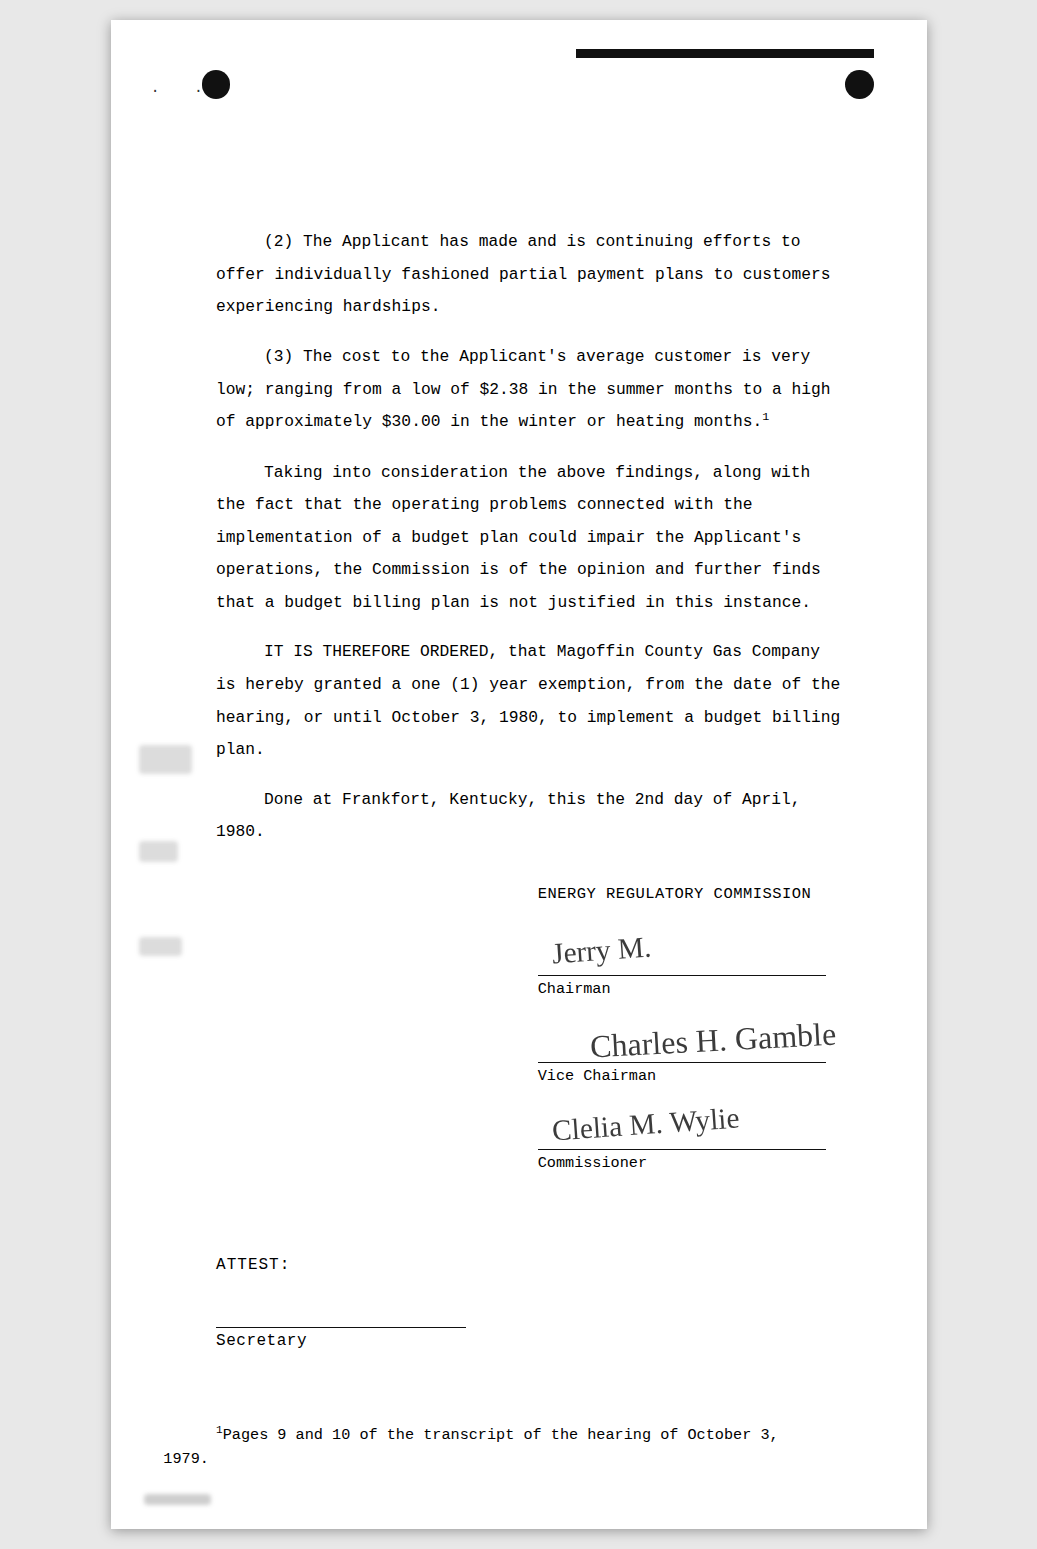. .
(2) The Applicant has made and is continuing efforts to offer individually fashioned partial payment plans to customers experiencing hardships.
(3) The cost to the Applicant's average customer is very low; ranging from a low of $2.38 in the summer months to a high of approximately $30.00 in the winter or heating months.1
Taking into consideration the above findings, along with the fact that the operating problems connected with the implementation of a budget plan could impair the Applicant's operations, the Commission is of the opinion and further finds that a budget billing plan is not justified in this instance.
IT IS THEREFORE ORDERED, that Magoffin County Gas Company is hereby granted a one (1) year exemption, from the date of the hearing, or until October 3, 1980, to implement a budget billing plan.
Done at Frankfort, Kentucky, this the 2nd day of April, 1980.
ENERGY REGULATORY COMMISSION
Jerry M.
Chairman
Charles H. Gamble
Vice Chairman
Clelia M. Wylie
Commissioner
ATTEST:
Secretary
1 Pages 9 and 10 of the transcript of the hearing of October 3,
1979.